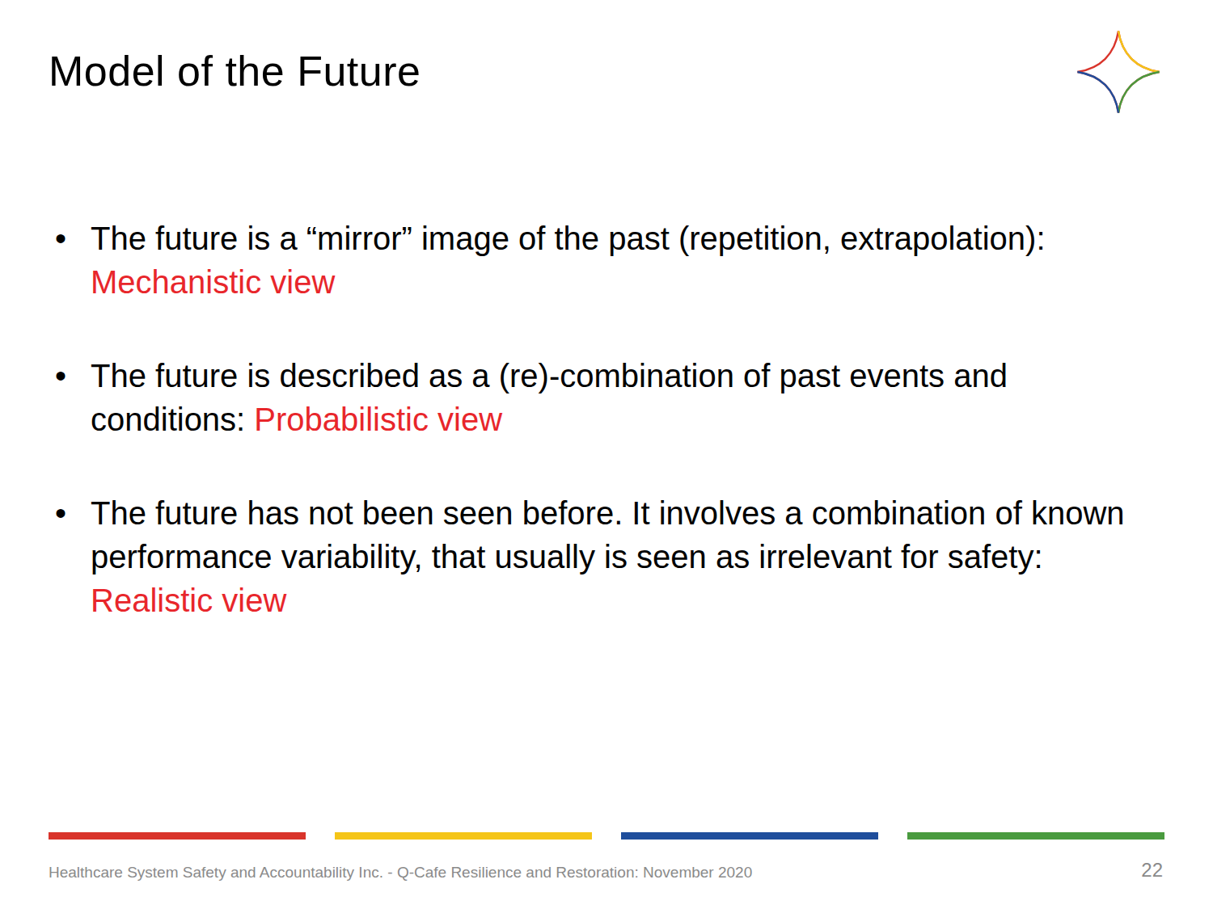Model of the Future
The future is a “mirror” image of the past (repetition, extrapolation): Mechanistic view
The future is described as a (re)-combination of past events and conditions: Probabilistic view
The future has not been seen before. It involves a combination of known performance variability, that usually is seen as irrelevant for safety: Realistic view
Healthcare System Safety and Accountability Inc. - Q-Cafe Resilience and Restoration: November 2020
22